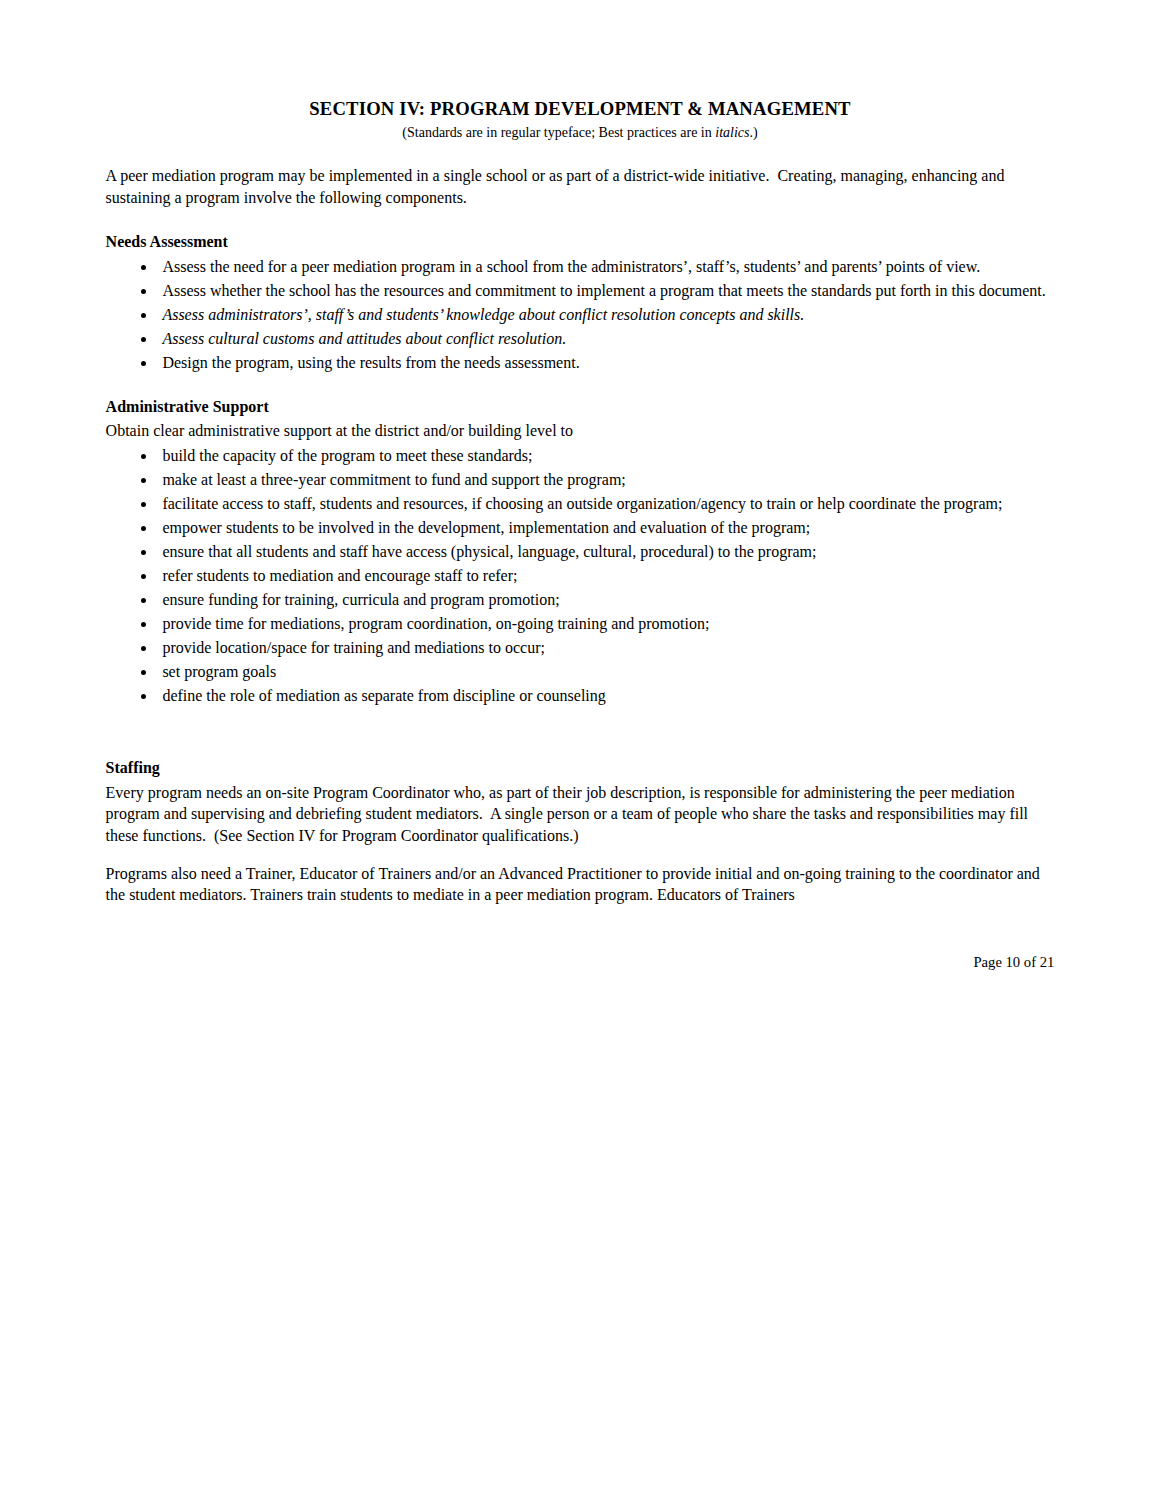SECTION IV: PROGRAM DEVELOPMENT & MANAGEMENT
(Standards are in regular typeface; Best practices are in italics.)
A peer mediation program may be implemented in a single school or as part of a district-wide initiative. Creating, managing, enhancing and sustaining a program involve the following components.
Needs Assessment
Assess the need for a peer mediation program in a school from the administrators’, staff’s, students’ and parents’ points of view.
Assess whether the school has the resources and commitment to implement a program that meets the standards put forth in this document.
Assess administrators’, staff’s and students’ knowledge about conflict resolution concepts and skills.
Assess cultural customs and attitudes about conflict resolution.
Design the program, using the results from the needs assessment.
Administrative Support
Obtain clear administrative support at the district and/or building level to
build the capacity of the program to meet these standards;
make at least a three-year commitment to fund and support the program;
facilitate access to staff, students and resources, if choosing an outside organization/agency to train or help coordinate the program;
empower students to be involved in the development, implementation and evaluation of the program;
ensure that all students and staff have access (physical, language, cultural, procedural) to the program;
refer students to mediation and encourage staff to refer;
ensure funding for training, curricula and program promotion;
provide time for mediations, program coordination, on-going training and promotion;
provide location/space for training and mediations to occur;
set program goals
define the role of mediation as separate from discipline or counseling
Staffing
Every program needs an on-site Program Coordinator who, as part of their job description, is responsible for administering the peer mediation program and supervising and debriefing student mediators. A single person or a team of people who share the tasks and responsibilities may fill these functions. (See Section IV for Program Coordinator qualifications.)
Programs also need a Trainer, Educator of Trainers and/or an Advanced Practitioner to provide initial and on-going training to the coordinator and the student mediators. Trainers train students to mediate in a peer mediation program. Educators of Trainers
Page 10 of 21